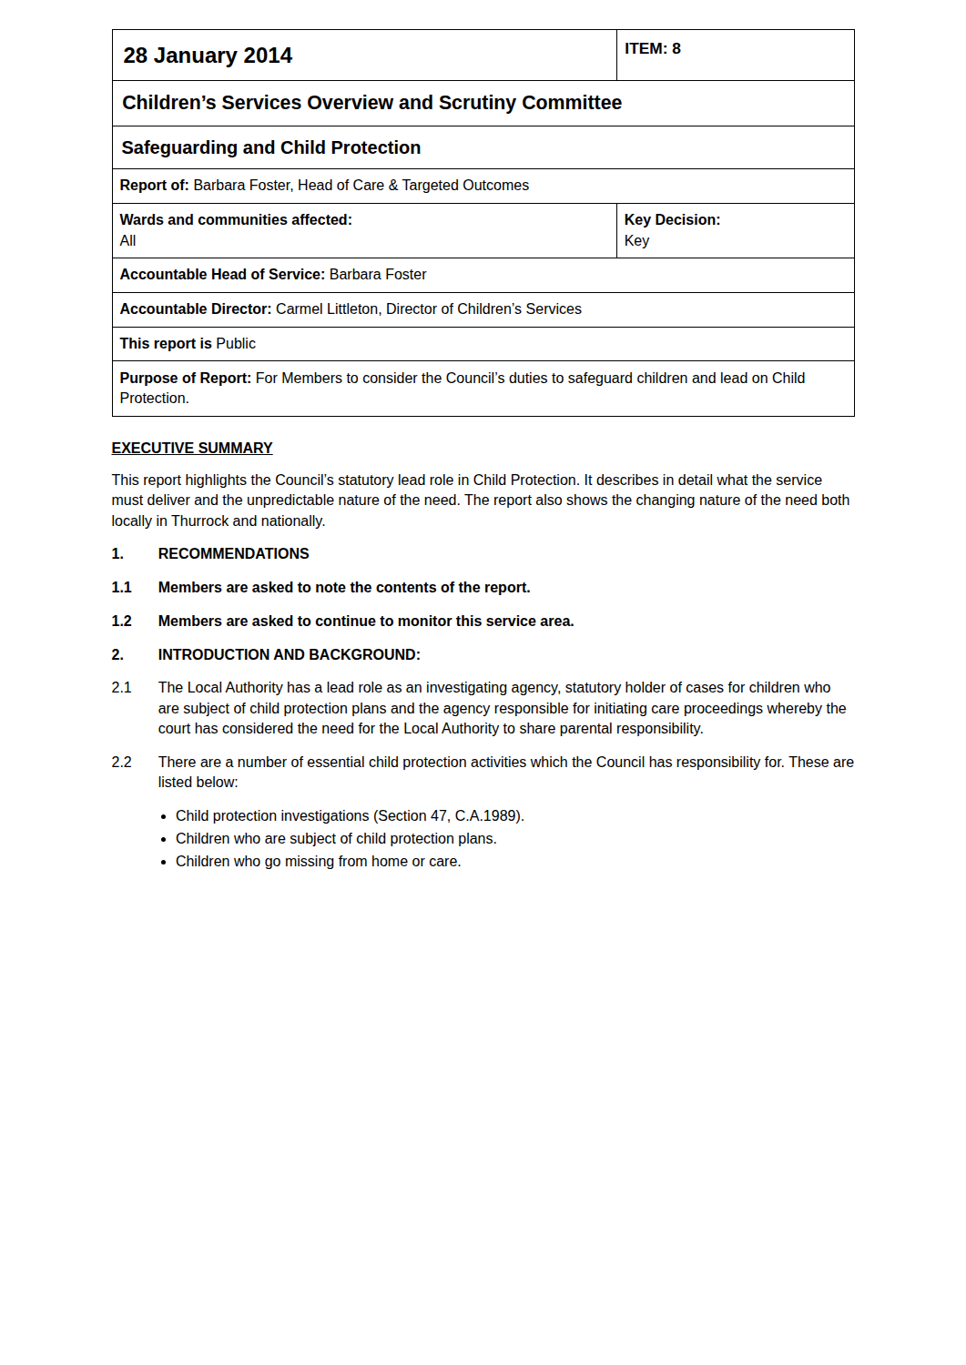| 28 January 2014 | ITEM: 8 |
| Children’s Services Overview and Scrutiny Committee |
| Safeguarding and Child Protection |
| Report of: Barbara Foster, Head of Care & Targeted Outcomes |
| Wards and communities affected: All | Key Decision: Key |
| Accountable Head of Service: Barbara Foster |
| Accountable Director: Carmel Littleton, Director of Children’s Services |
| This report is Public |
| Purpose of Report: For Members to consider the Council’s duties to safeguard children and lead on Child Protection. |
EXECUTIVE SUMMARY
This report highlights the Council’s statutory lead role in Child Protection. It describes in detail what the service must deliver and the unpredictable nature of the need. The report also shows the changing nature of the need both locally in Thurrock and nationally.
1.
RECOMMENDATIONS
1.1
Members are asked to note the contents of the report.
1.2
Members are asked to continue to monitor this service area.
2.
INTRODUCTION AND BACKGROUND:
2.1
The Local Authority has a lead role as an investigating agency, statutory holder of cases for children who are subject of child protection plans and the agency responsible for initiating care proceedings whereby the court has considered the need for the Local Authority to share parental responsibility.
2.2
There are a number of essential child protection activities which the Council has responsibility for. These are listed below:
Child protection investigations (Section 47, C.A.1989).
Children who are subject of child protection plans.
Children who go missing from home or care.